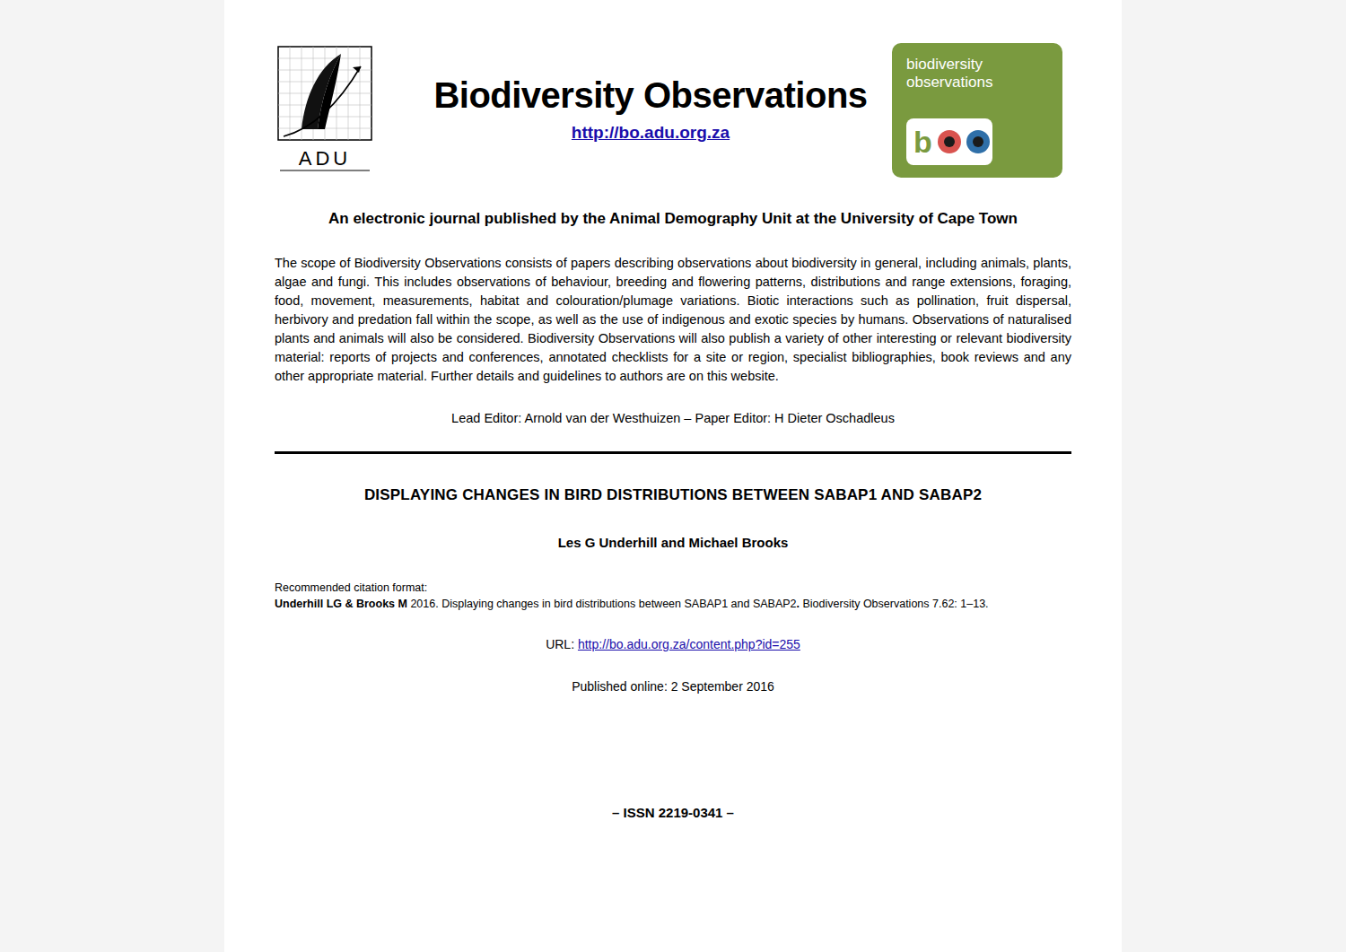ADU
Biodiversity Observations
http://bo.adu.org.za
biodiversity
observations
b
An electronic journal published by the Animal Demography Unit at the University of Cape Town
The scope of Biodiversity Observations consists of papers describing observations about biodiversity in general, including animals, plants, algae and fungi. This includes observations of behaviour, breeding and flowering patterns, distributions and range extensions, foraging, food, movement, measurements, habitat and colouration/plumage variations. Biotic interactions such as pollination, fruit dispersal, herbivory and predation fall within the scope, as well as the use of indigenous and exotic species by humans. Observations of naturalised plants and animals will also be considered. Biodiversity Observations will also publish a variety of other interesting or relevant biodiversity material: reports of projects and conferences, annotated checklists for a site or region, specialist bibliographies, book reviews and any other appropriate material. Further details and guidelines to authors are on this website.
Lead Editor: Arnold van der Westhuizen – Paper Editor: H Dieter Oschadleus
DISPLAYING CHANGES IN BIRD DISTRIBUTIONS BETWEEN SABAP1 AND SABAP2
Les G Underhill and Michael Brooks
Recommended citation format: Underhill LG & Brooks M 2016. Displaying changes in bird distributions between SABAP1 and SABAP2. Biodiversity Observations 7.62: 1–13.
URL: http://bo.adu.org.za/content.php?id=255
Published online: 2 September 2016
– ISSN 2219-0341 –